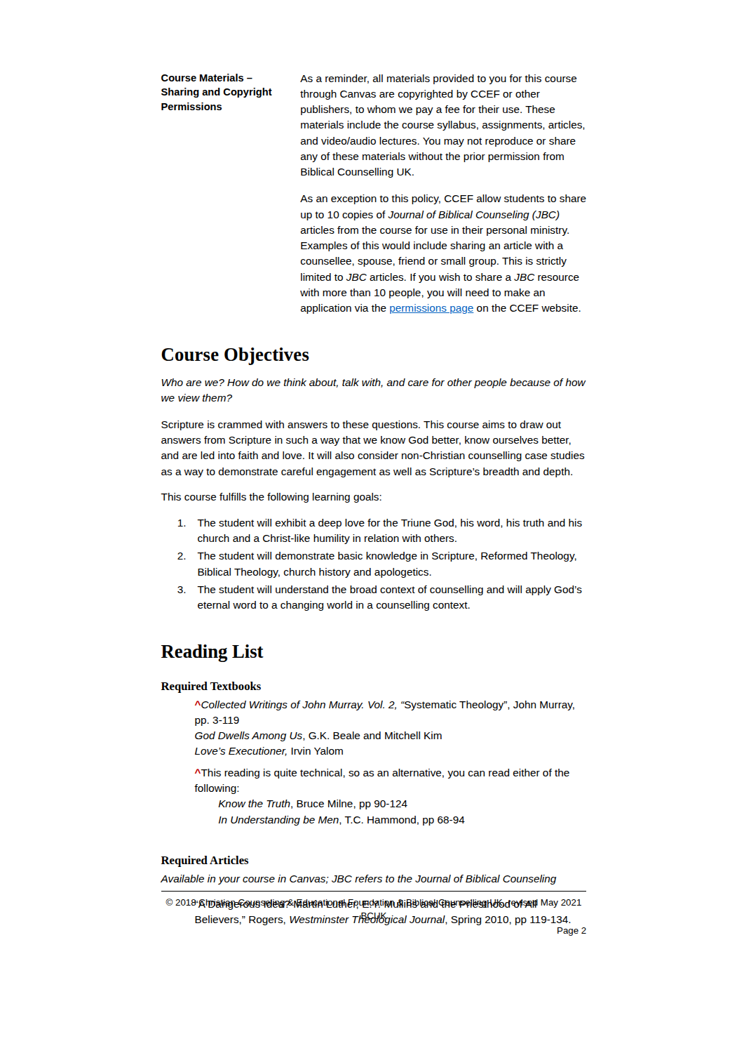Course Materials – Sharing and Copyright Permissions
As a reminder, all materials provided to you for this course through Canvas are copyrighted by CCEF or other publishers, to whom we pay a fee for their use. These materials include the course syllabus, assignments, articles, and video/audio lectures. You may not reproduce or share any of these materials without the prior permission from Biblical Counselling UK.
As an exception to this policy, CCEF allow students to share up to 10 copies of Journal of Biblical Counseling (JBC) articles from the course for use in their personal ministry. Examples of this would include sharing an article with a counsellee, spouse, friend or small group. This is strictly limited to JBC articles. If you wish to share a JBC resource with more than 10 people, you will need to make an application via the permissions page on the CCEF website.
Course Objectives
Who are we? How do we think about, talk with, and care for other people because of how we view them?
Scripture is crammed with answers to these questions. This course aims to draw out answers from Scripture in such a way that we know God better, know ourselves better, and are led into faith and love. It will also consider non-Christian counselling case studies as a way to demonstrate careful engagement as well as Scripture’s breadth and depth.
This course fulfills the following learning goals:
The student will exhibit a deep love for the Triune God, his word, his truth and his church and a Christ-like humility in relation with others.
The student will demonstrate basic knowledge in Scripture, Reformed Theology, Biblical Theology, church history and apologetics.
The student will understand the broad context of counselling and will apply God’s eternal word to a changing world in a counselling context.
Reading List
Required Textbooks
^Collected Writings of John Murray. Vol. 2, “Systematic Theology”, John Murray, pp. 3-119
God Dwells Among Us, G.K. Beale and Mitchell Kim
Love’s Executioner, Irvin Yalom
^This reading is quite technical, so as an alternative, you can read either of the following:
Know the Truth, Bruce Milne, pp 90-124
In Understanding be Men, T.C. Hammond, pp 68-94
Required Articles
Available in your course in Canvas; JBC refers to the Journal of Biblical Counseling
“A Dangerous Idea? Martin Luther, E.Y. Mullins and the Priesthood of All Believers,” Rogers, Westminster Theological Journal, Spring 2010, pp 119-134.
© 2018 Christian Counseling & Educational Foundation & Biblical Counselling UK, revised May 2021 BCUK
Page 2